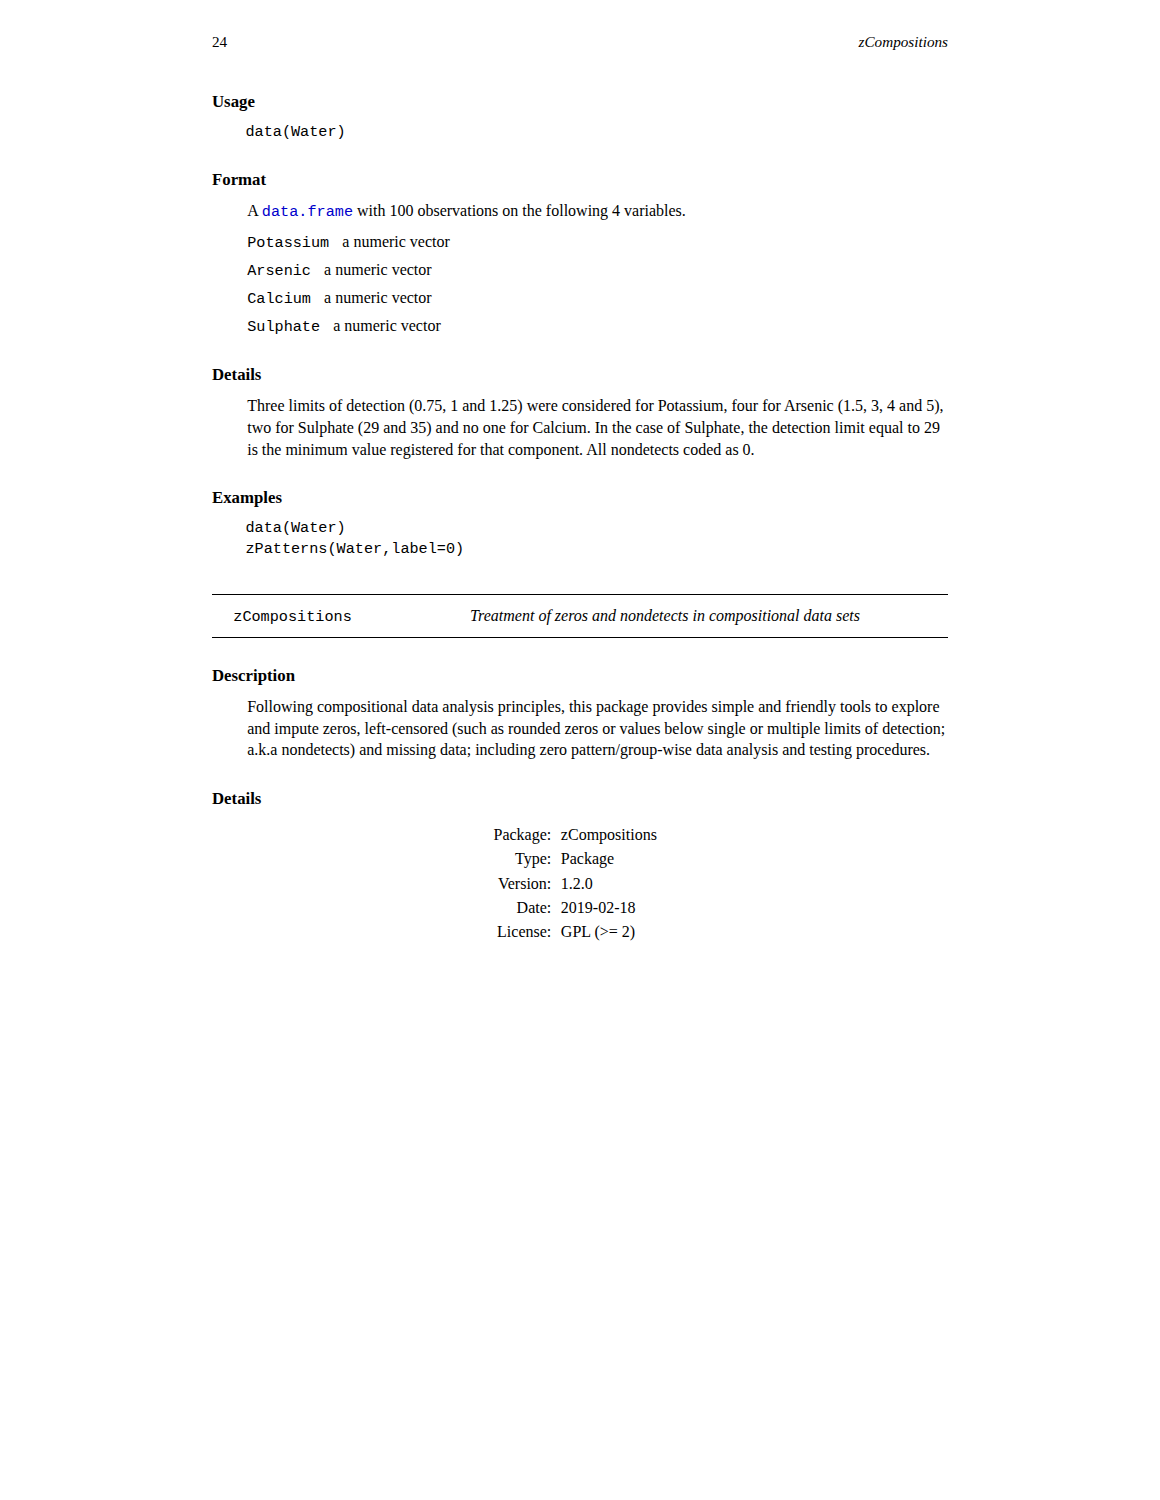24 zCompositions
Usage
data(Water)
Format
A data.frame with 100 observations on the following 4 variables.
Potassium a numeric vector
Arsenic a numeric vector
Calcium a numeric vector
Sulphate a numeric vector
Details
Three limits of detection (0.75, 1 and 1.25) were considered for Potassium, four for Arsenic (1.5, 3, 4 and 5), two for Sulphate (29 and 35) and no one for Calcium. In the case of Sulphate, the detection limit equal to 29 is the minimum value registered for that component. All nondetects coded as 0.
Examples
data(Water)
zPatterns(Water,label=0)
zCompositions Treatment of zeros and nondetects in compositional data sets
Description
Following compositional data analysis principles, this package provides simple and friendly tools to explore and impute zeros, left-censored (such as rounded zeros or values below single or multiple limits of detection; a.k.a nondetects) and missing data; including zero pattern/group-wise data analysis and testing procedures.
Details
| Package: | zCompositions |
| Type: | Package |
| Version: | 1.2.0 |
| Date: | 2019-02-18 |
| License: | GPL (>= 2) |